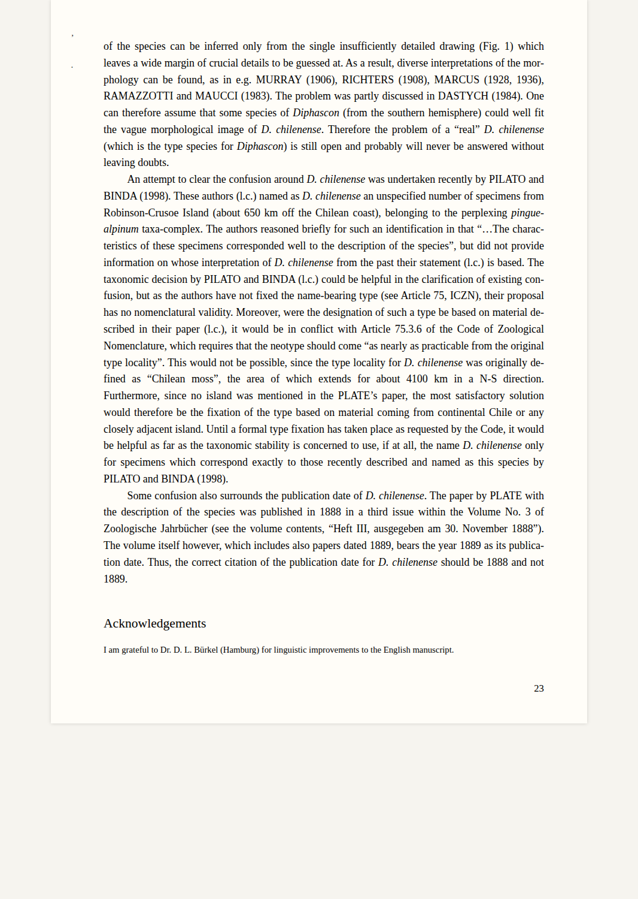’ .
of the species can be inferred only from the single insufficiently detailed drawing (Fig. 1) which leaves a wide margin of crucial details to be guessed at. As a result, diverse interpretations of the morphology can be found, as in e.g. MURRAY (1906), RICHTERS (1908), MARCUS (1928, 1936), RAMAZZOTTI and MAUCCI (1983). The problem was partly discussed in DASTYCH (1984). One can therefore assume that some species of Diphascon (from the southern hemisphere) could well fit the vague morphological image of D. chilenense. Therefore the problem of a “real” D. chilenense (which is the type species for Diphascon) is still open and probably will never be answered without leaving doubts.
An attempt to clear the confusion around D. chilenense was undertaken recently by PILATO and BINDA (1998). These authors (l.c.) named as D. chilenense an unspecified number of specimens from Robinson-Crusoe Island (about 650 km off the Chilean coast), belonging to the perplexing pingue-alpinum taxa-complex. The authors reasoned briefly for such an identification in that “…The characteristics of these specimens corresponded well to the description of the species”, but did not provide information on whose interpretation of D. chilenense from the past their statement (l.c.) is based. The taxonomic decision by PILATO and BINDA (l.c.) could be helpful in the clarification of existing confusion, but as the authors have not fixed the name-bearing type (see Article 75, ICZN), their proposal has no nomenclatural validity. Moreover, were the designation of such a type be based on material described in their paper (l.c.), it would be in conflict with Article 75.3.6 of the Code of Zoological Nomenclature, which requires that the neotype should come “as nearly as practicable from the original type locality”. This would not be possible, since the type locality for D. chilenense was originally defined as “Chilean moss”, the area of which extends for about 4100 km in a N-S direction. Furthermore, since no island was mentioned in the PLATE’s paper, the most satisfactory solution would therefore be the fixation of the type based on material coming from continental Chile or any closely adjacent island. Until a formal type fixation has taken place as requested by the Code, it would be helpful as far as the taxonomic stability is concerned to use, if at all, the name D. chilenense only for specimens which correspond exactly to those recently described and named as this species by PILATO and BINDA (1998).
Some confusion also surrounds the publication date of D. chilenense. The paper by PLATE with the description of the species was published in 1888 in a third issue within the Volume No. 3 of Zoologische Jahrbücher (see the volume contents, “Heft III, ausgegeben am 30. November 1888”). The volume itself however, which includes also papers dated 1889, bears the year 1889 as its publication date. Thus, the correct citation of the publication date for D. chilenense should be 1888 and not 1889.
Acknowledgements
I am grateful to Dr. D. L. Bürkel (Hamburg) for linguistic improvements to the English manuscript.
23